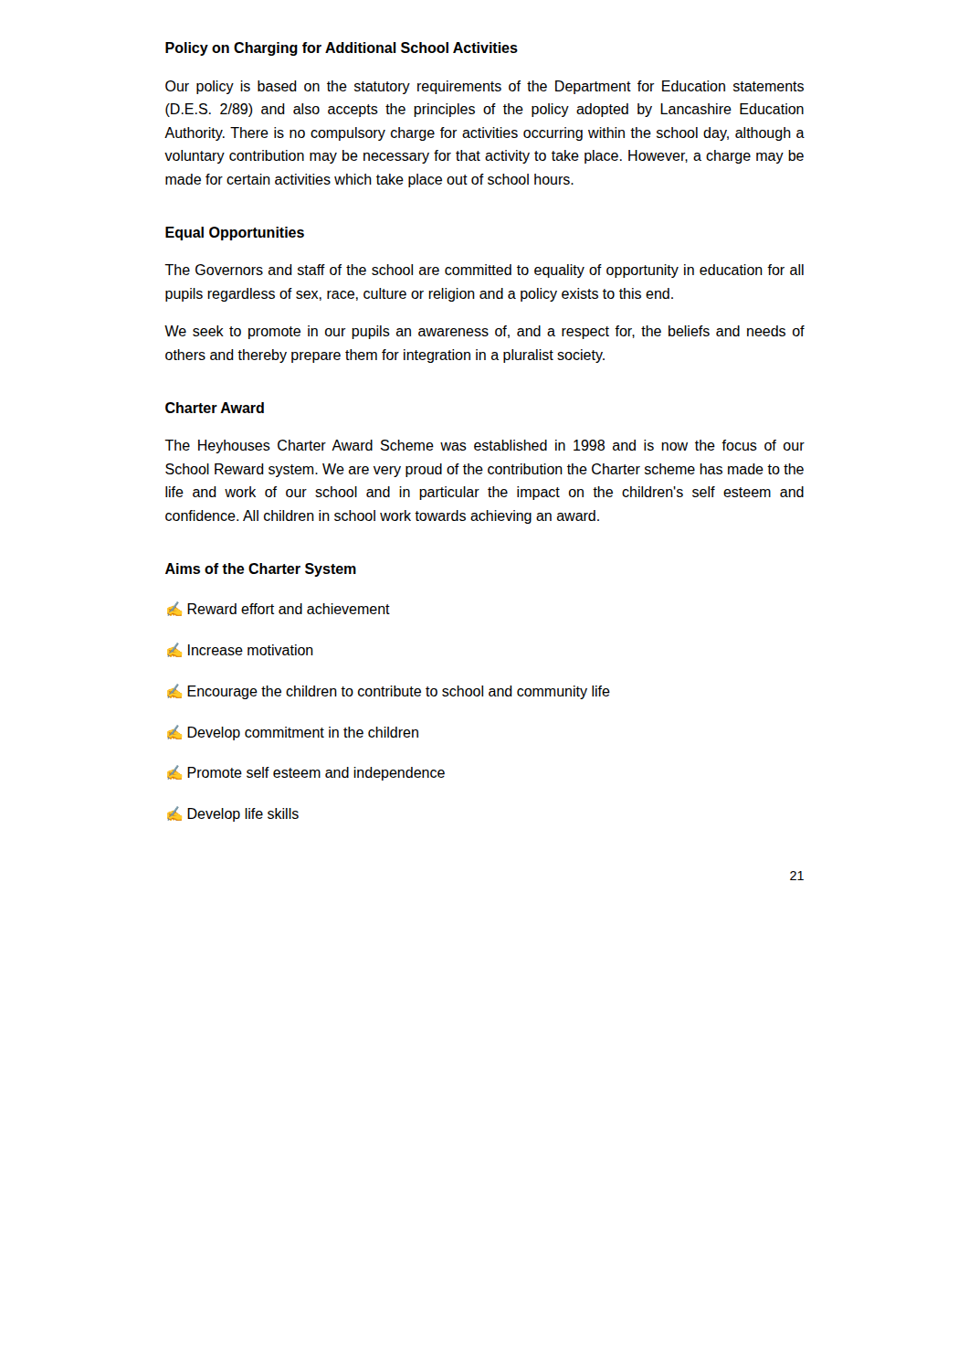Policy on Charging for Additional School Activities
Our policy is based on the statutory requirements of the Department for Education statements (D.E.S. 2/89) and also accepts the principles of the policy adopted by Lancashire Education Authority. There is no compulsory charge for activities occurring within the school day, although a voluntary contribution may be necessary for that activity to take place. However, a charge may be made for certain activities which take place out of school hours.
Equal Opportunities
The Governors and staff of the school are committed to equality of opportunity in education for all pupils regardless of sex, race, culture or religion and a policy exists to this end.
We seek to promote in our pupils an awareness of, and a respect for, the beliefs and needs of others and thereby prepare them for integration in a pluralist society.
Charter Award
The Heyhouses Charter Award Scheme was established in 1998 and is now the focus of our School Reward system. We are very proud of the contribution the Charter scheme has made to the life and work of our school and in particular the impact on the children's self esteem and confidence. All children in school work towards achieving an award.
Aims of the Charter System
Reward effort and achievement
Increase motivation
Encourage the children to contribute to school and community life
Develop commitment in the children
Promote self esteem and independence
Develop life skills
21